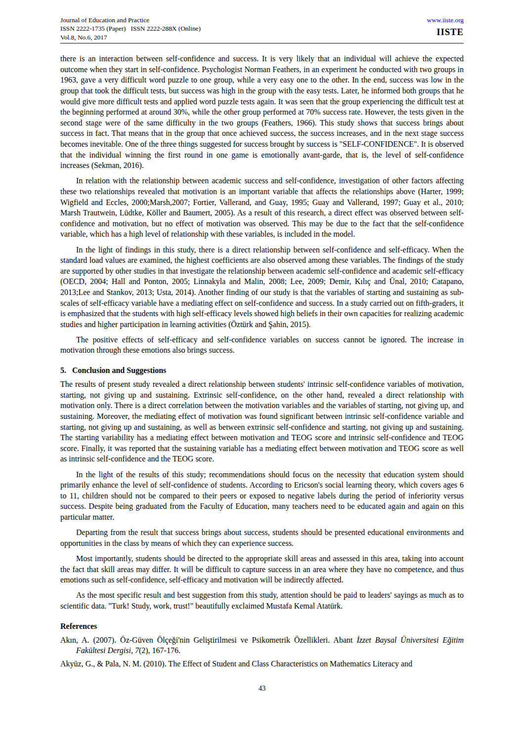Journal of Education and Practice
ISSN 2222-1735 (Paper) ISSN 2222-288X (Online)
Vol.8, No.6, 2017
www.iiste.org
IISTE
there is an interaction between self-confidence and success. It is very likely that an individual will achieve the expected outcome when they start in self-confidence. Psychologist Norman Feathers, in an experiment he conducted with two groups in 1963, gave a very difficult word puzzle to one group, while a very easy one to the other. In the end, success was low in the group that took the difficult tests, but success was high in the group with the easy tests. Later, he informed both groups that he would give more difficult tests and applied word puzzle tests again. It was seen that the group experiencing the difficult test at the beginning performed at around 30%, while the other group performed at 70% success rate. However, the tests given in the second stage were of the same difficulty in the two groups (Feathers, 1966). This study shows that success brings about success in fact. That means that in the group that once achieved success, the success increases, and in the next stage success becomes inevitable. One of the three things suggested for success brought by success is "SELF-CONFIDENCE". It is observed that the individual winning the first round in one game is emotionally avant-garde, that is, the level of self-confidence increases (Sekman, 2016).
In relation with the relationship between academic success and self-confidence, investigation of other factors affecting these two relationships revealed that motivation is an important variable that affects the relationships above (Harter, 1999; Wigfield and Eccles, 2000;Marsh,2007; Fortier, Vallerand, and Guay, 1995; Guay and Vallerand, 1997; Guay et al., 2010; Marsh Trautwein, Lüdtke, Köller and Baumert, 2005). As a result of this research, a direct effect was observed between self-confidence and motivation, but no effect of motivation was observed. This may be due to the fact that the self-confidence variable, which has a high level of relationship with these variables, is included in the model.
In the light of findings in this study, there is a direct relationship between self-confidence and self-efficacy. When the standard load values are examined, the highest coefficients are also observed among these variables. The findings of the study are supported by other studies in that investigate the relationship between academic self-confidence and academic self-efficacy (OECD, 2004; Hall and Ponton, 2005; Linnakyla and Malin, 2008; Lee, 2009; Demir, Kılıç and Ünal, 2010; Catapano, 2013;Lee and Stankov, 2013; Usta, 2014). Another finding of our study is that the variables of starting and sustaining as sub-scales of self-efficacy variable have a mediating effect on self-confidence and success. In a study carried out on fifth-graders, it is emphasized that the students with high self-efficacy levels showed high beliefs in their own capacities for realizing academic studies and higher participation in learning activities (Öztürk and Şahin, 2015).
The positive effects of self-efficacy and self-confidence variables on success cannot be ignored. The increase in motivation through these emotions also brings success.
5. Conclusion and Suggestions
The results of present study revealed a direct relationship between students' intrinsic self-confidence variables of motivation, starting, not giving up and sustaining. Extrinsic self-confidence, on the other hand, revealed a direct relationship with motivation only. There is a direct correlation between the motivation variables and the variables of starting, not giving up, and sustaining. Moreover, the mediating effect of motivation was found significant between intrinsic self-confidence variable and starting, not giving up and sustaining, as well as between extrinsic self-confidence and starting, not giving up and sustaining. The starting variability has a mediating effect between motivation and TEOG score and intrinsic self-confidence and TEOG score. Finally, it was reported that the sustaining variable has a mediating effect between motivation and TEOG score as well as intrinsic self-confidence and the TEOG score.
In the light of the results of this study; recommendations should focus on the necessity that education system should primarily enhance the level of self-confidence of students. According to Ericson's social learning theory, which covers ages 6 to 11, children should not be compared to their peers or exposed to negative labels during the period of inferiority versus success. Despite being graduated from the Faculty of Education, many teachers need to be educated again and again on this particular matter.
Departing from the result that success brings about success, students should be presented educational environments and opportunities in the class by means of which they can experience success.
Most importantly, students should be directed to the appropriate skill areas and assessed in this area, taking into account the fact that skill areas may differ. It will be difficult to capture success in an area where they have no competence, and thus emotions such as self-confidence, self-efficacy and motivation will be indirectly affected.
As the most specific result and best suggestion from this study, attention should be paid to leaders' sayings as much as to scientific data. "Turk! Study, work, trust!" beautifully exclaimed Mustafa Kemal Atatürk.
References
Akın, A. (2007). Öz-Güven Ölçeği'nin Geliştirilmesi ve Psikometrik Özellikleri. Abant İzzet Baysal Üniversitesi Eğitim Fakültesi Dergisi, 7(2), 167-176.
Akyüz, G., & Pala, N. M. (2010). The Effect of Student and Class Characteristics on Mathematics Literacy and
43